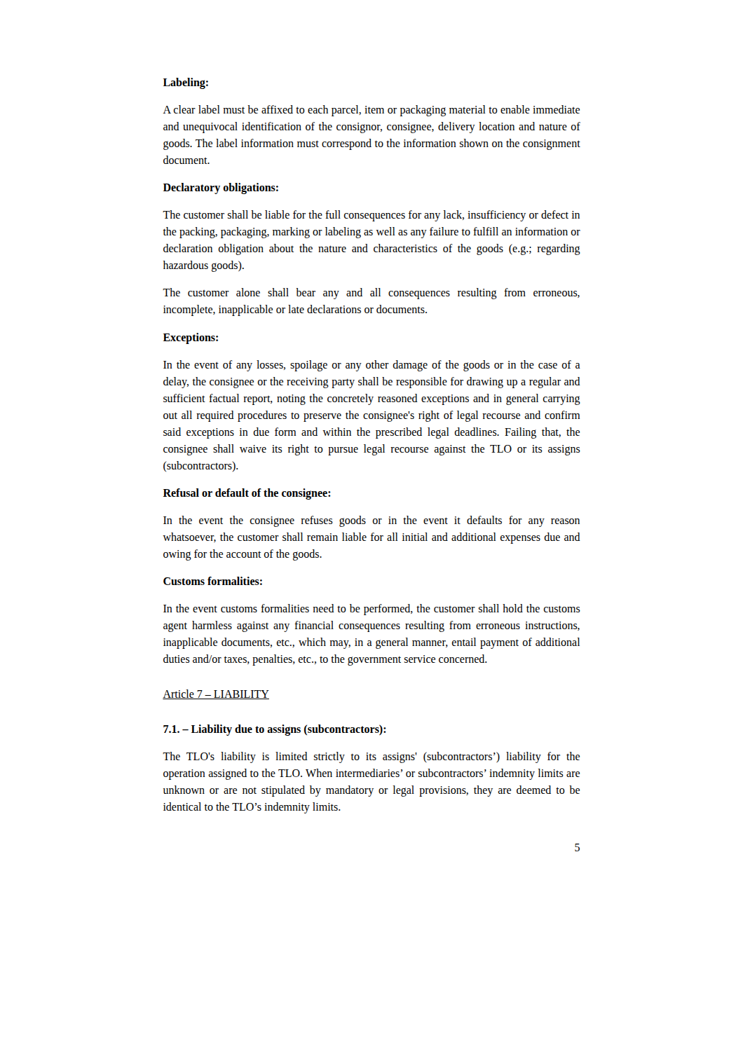Labeling:
A clear label must be affixed to each parcel, item or packaging material to enable immediate and unequivocal identification of the consignor, consignee, delivery location and nature of goods. The label information must correspond to the information shown on the consignment document.
Declaratory obligations:
The customer shall be liable for the full consequences for any lack, insufficiency or defect in the packing, packaging, marking or labeling as well as any failure to fulfill an information or declaration obligation about the nature and characteristics of the goods (e.g.; regarding hazardous goods).
The customer alone shall bear any and all consequences resulting from erroneous, incomplete, inapplicable or late declarations or documents.
Exceptions:
In the event of any losses, spoilage or any other damage of the goods or in the case of a delay, the consignee or the receiving party shall be responsible for drawing up a regular and sufficient factual report, noting the concretely reasoned exceptions and in general carrying out all required procedures to preserve the consignee's right of legal recourse and confirm said exceptions in due form and within the prescribed legal deadlines. Failing that, the consignee shall waive its right to pursue legal recourse against the TLO or its assigns (subcontractors).
Refusal or default of the consignee:
In the event the consignee refuses goods or in the event it defaults for any reason whatsoever, the customer shall remain liable for all initial and additional expenses due and owing for the account of the goods.
Customs formalities:
In the event customs formalities need to be performed, the customer shall hold the customs agent harmless against any financial consequences resulting from erroneous instructions, inapplicable documents, etc., which may, in a general manner, entail payment of additional duties and/or taxes, penalties, etc., to the government service concerned.
Article 7 – LIABILITY
7.1. – Liability due to assigns (subcontractors):
The TLO's liability is limited strictly to its assigns' (subcontractors’) liability for the operation assigned to the TLO. When intermediaries’ or subcontractors’ indemnity limits are unknown or are not stipulated by mandatory or legal provisions, they are deemed to be identical to the TLO’s indemnity limits.
5